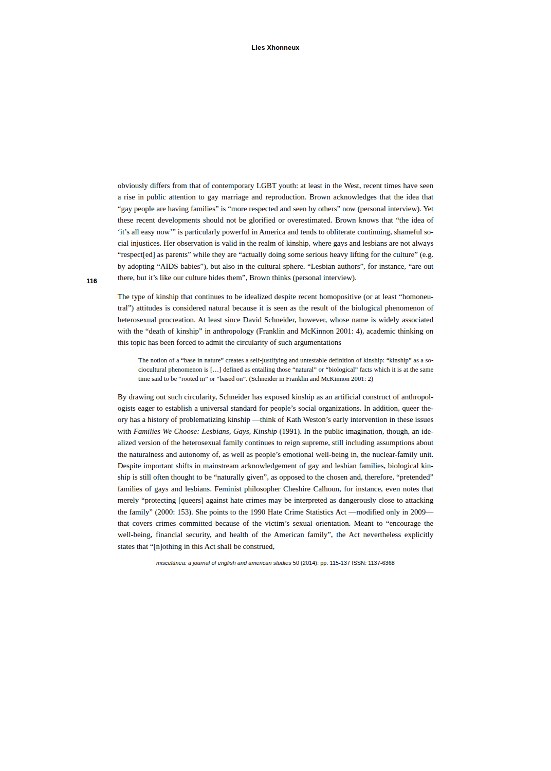Lies Xhonneux
obviously differs from that of contemporary LGBT youth: at least in the West, recent times have seen a rise in public attention to gay marriage and reproduction. Brown acknowledges that the idea that “gay people are having families” is “more respected and seen by others” now (personal interview). Yet these recent developments should not be glorified or overestimated. Brown knows that “the idea of ‘it’s all easy now’” is particularly powerful in America and tends to obliterate continuing, shameful social injustices. Her observation is valid in the realm of kinship, where gays and lesbians are not always “respect[ed] as parents” while they are “actually doing some serious heavy lifting for the culture” (e.g. by adopting “AIDS babies”), but also in the cultural sphere. “Lesbian authors”, for instance, “are out there, but it’s like our culture hides them”, Brown thinks (personal interview).
The type of kinship that continues to be idealized despite recent homopositive (or at least “homoneutral”) attitudes is considered natural because it is seen as the result of the biological phenomenon of heterosexual procreation. At least since David Schneider, however, whose name is widely associated with the “death of kinship” in anthropology (Franklin and McKinnon 2001: 4), academic thinking on this topic has been forced to admit the circularity of such argumentations
116
The notion of a “base in nature” creates a self-justifying and untestable definition of kinship: “kinship” as a sociocultural phenomenon is […] defined as entailing those “natural” or “biological” facts which it is at the same time said to be “rooted in” or “based on”. (Schneider in Franklin and McKinnon 2001: 2)
By drawing out such circularity, Schneider has exposed kinship as an artificial construct of anthropologists eager to establish a universal standard for people’s social organizations. In addition, queer theory has a history of problematizing kinship —think of Kath Weston’s early intervention in these issues with Families We Choose: Lesbians, Gays, Kinship (1991). In the public imagination, though, an idealized version of the heterosexual family continues to reign supreme, still including assumptions about the naturalness and autonomy of, as well as people’s emotional well-being in, the nuclear-family unit. Despite important shifts in mainstream acknowledgement of gay and lesbian families, biological kinship is still often thought to be “naturally given”, as opposed to the chosen and, therefore, “pretended” families of gays and lesbians. Feminist philosopher Cheshire Calhoun, for instance, even notes that merely “protecting [queers] against hate crimes may be interpreted as dangerously close to attacking the family” (2000: 153). She points to the 1990 Hate Crime Statistics Act —modified only in 2009— that covers crimes committed because of the victim’s sexual orientation. Meant to “encourage the well-being, financial security, and health of the American family”, the Act nevertheless explicitly states that “[n]othing in this Act shall be construed,
miscelánea: a journal of english and american studies 50 (2014): pp. 115-137 ISSN: 1137-6368